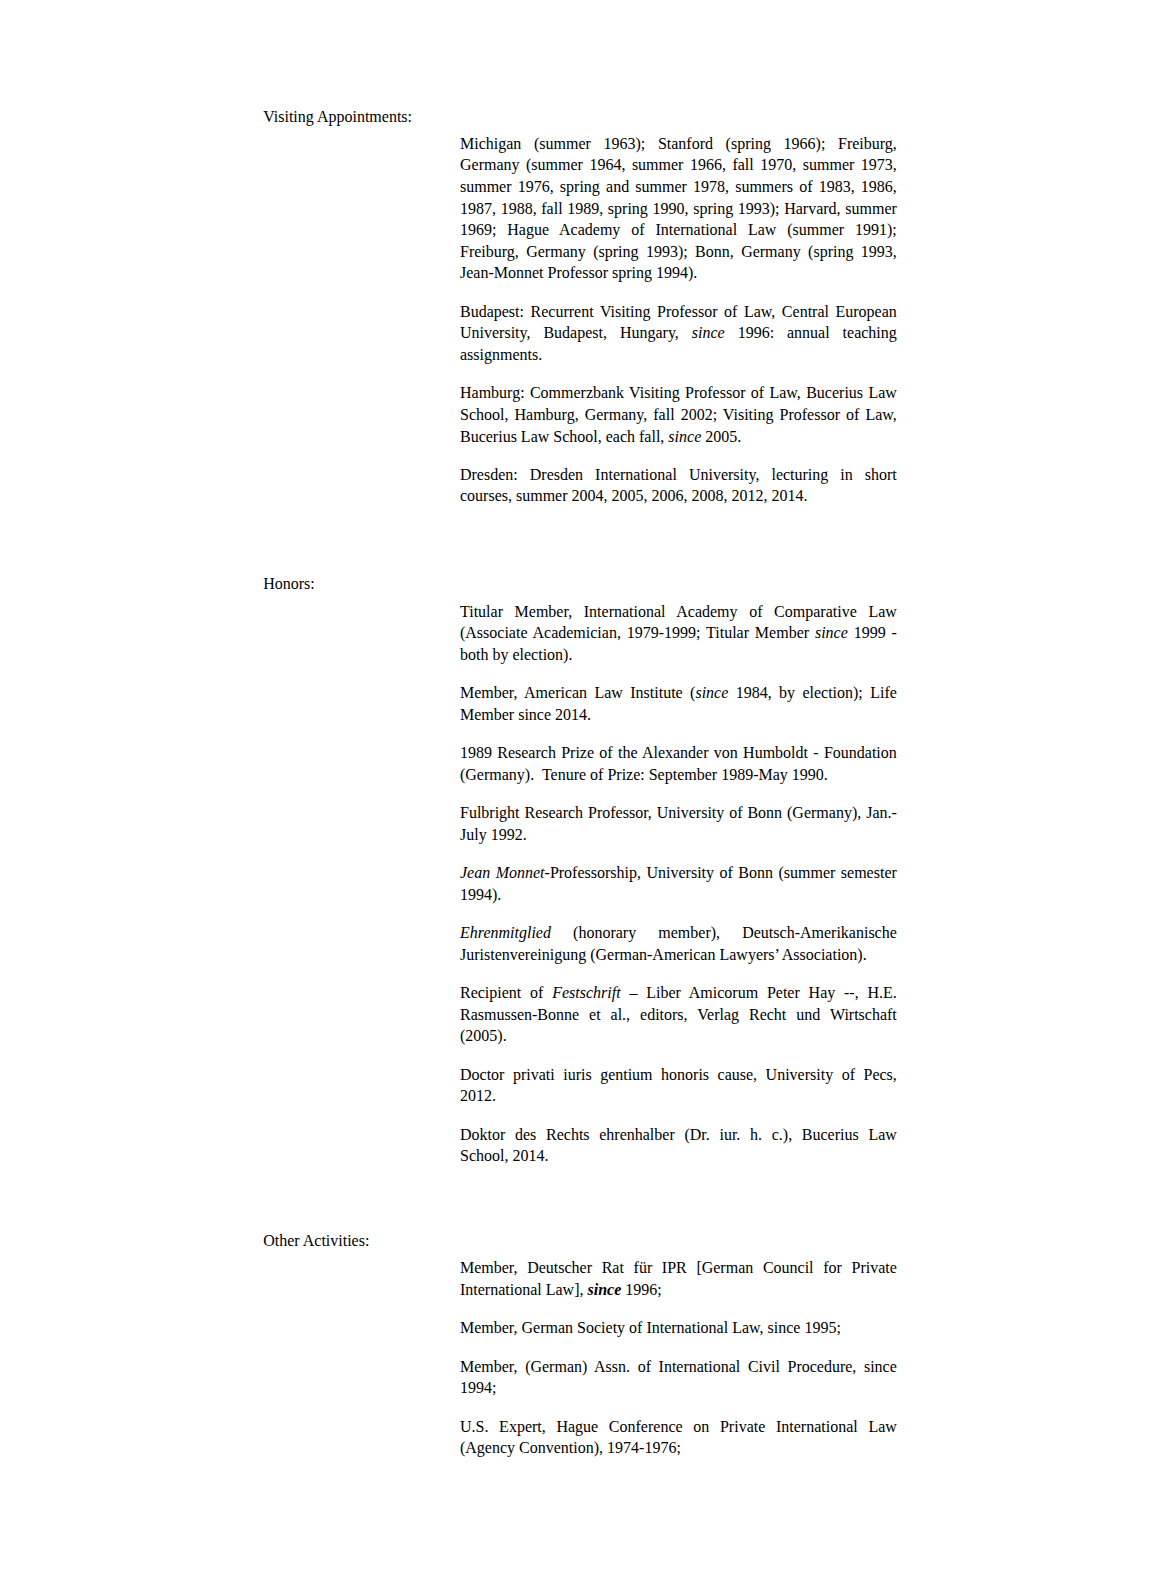Visiting Appointments:
Michigan (summer 1963); Stanford (spring 1966); Freiburg, Germany (summer 1964, summer 1966, fall 1970, summer 1973, summer 1976, spring and summer 1978, summers of 1983, 1986, 1987, 1988, fall 1989, spring 1990, spring 1993); Harvard, summer 1969; Hague Academy of International Law (summer 1991); Freiburg, Germany (spring 1993); Bonn, Germany (spring 1993, Jean-Monnet Professor spring 1994).
Budapest: Recurrent Visiting Professor of Law, Central European University, Budapest, Hungary, since 1996: annual teaching assignments.
Hamburg: Commerzbank Visiting Professor of Law, Bucerius Law School, Hamburg, Germany, fall 2002; Visiting Professor of Law, Bucerius Law School, each fall, since 2005.
Dresden: Dresden International University, lecturing in short courses, summer 2004, 2005, 2006, 2008, 2012, 2014.
Honors:
Titular Member, International Academy of Comparative Law (Associate Academician, 1979-1999; Titular Member since 1999 - both by election).
Member, American Law Institute (since 1984, by election); Life Member since 2014.
1989 Research Prize of the Alexander von Humboldt - Foundation (Germany). Tenure of Prize: September 1989-May 1990.
Fulbright Research Professor, University of Bonn (Germany), Jan.-July 1992.
Jean Monnet-Professorship, University of Bonn (summer semester 1994).
Ehrenmitglied (honorary member), Deutsch-Amerikanische Juristenvereinigung (German-American Lawyers’ Association).
Recipient of Festschrift – Liber Amicorum Peter Hay --, H.E. Rasmussen-Bonne et al., editors, Verlag Recht und Wirtschaft (2005).
Doctor privati iuris gentium honoris cause, University of Pecs, 2012.
Doktor des Rechts ehrenhalber (Dr. iur. h. c.), Bucerius Law School, 2014.
Other Activities:
Member, Deutscher Rat für IPR [German Council for Private International Law], since 1996;
Member, German Society of International Law, since 1995;
Member, (German) Assn. of International Civil Procedure, since 1994;
U.S. Expert, Hague Conference on Private International Law (Agency Convention), 1974-1976;